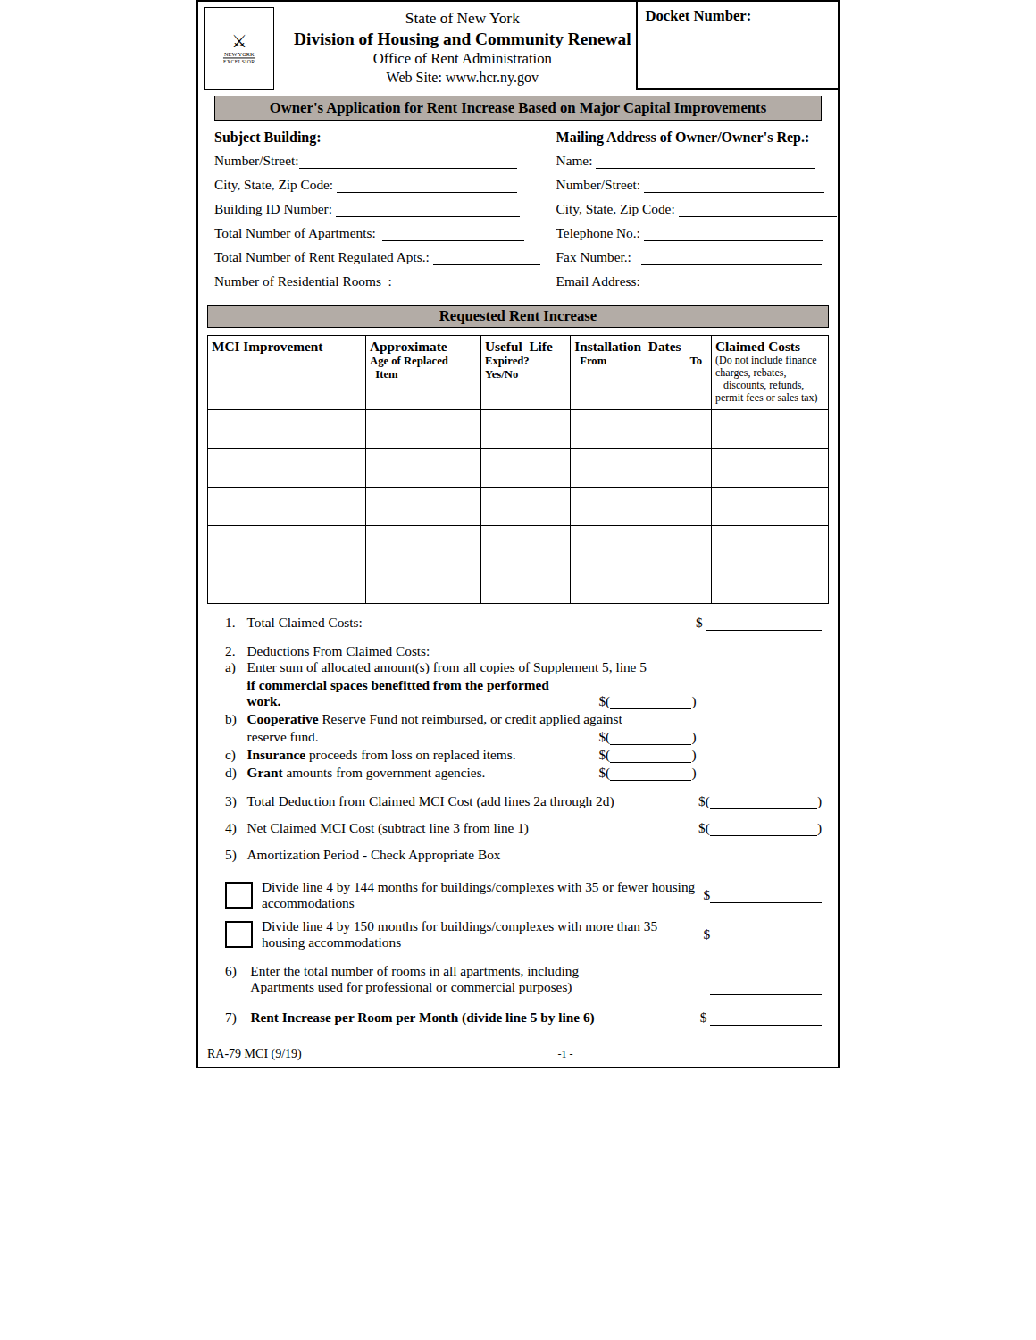⚔
NEW YORK
EXCELSIOR
State of New York
Division of Housing and Community Renewal
Office of Rent Administration
Web Site: www.hcr.ny.gov
Docket Number:
Owner's Application for Rent Increase Based on Major Capital Improvements
Subject Building:
Number/Street:
City, State, Zip Code:
Building ID Number:
Total Number of Apartments:
Total Number of Rent Regulated Apts.:
Number of Residential Rooms :
Mailing Address of Owner/Owner's Rep.:
Name:
Number/Street:
City, State, Zip Code:
Telephone No.:
Fax Number.:
Email Address:
Requested Rent Increase
| MCI Improvement | Approximate Age of Replaced Item | Useful Life Expired? Yes/No | Installation Dates From To | Claimed Costs (Do not include finance charges, rebates, discounts, refunds, permit fees or sales tax) |
| --- | --- | --- | --- | --- |
1. Total Claimed Costs:
$
2. Deductions From Claimed Costs:
a) Enter sum of allocated amount(s) from all copies of Supplement 5, line 5
if commercial spaces benefitted from the performed work.
$( )
b) Cooperative Reserve Fund not reimbursed, or credit applied against
reserve fund.
$( )
c) Insurance proceeds from loss on replaced items.
$( )
d) Grant amounts from government agencies.
$( )
3) Total Deduction from Claimed MCI Cost (add lines 2a through 2d)
$( )
4) Net Claimed MCI Cost (subtract line 3 from line 1)
$( )
5) Amortization Period - Check Appropriate Box
Divide line 4 by 144 months for buildings/complexes with 35 or fewer housing accommodations
$
Divide line 4 by 150 months for buildings/complexes with more than 35 housing accommodations
$
6) Enter the total number of rooms in all apartments, including
Apartments used for professional or commercial purposes)
7) Rent Increase per Room per Month (divide line 5 by line 6)
$
RA-79 MCI (9/19)
-1 -